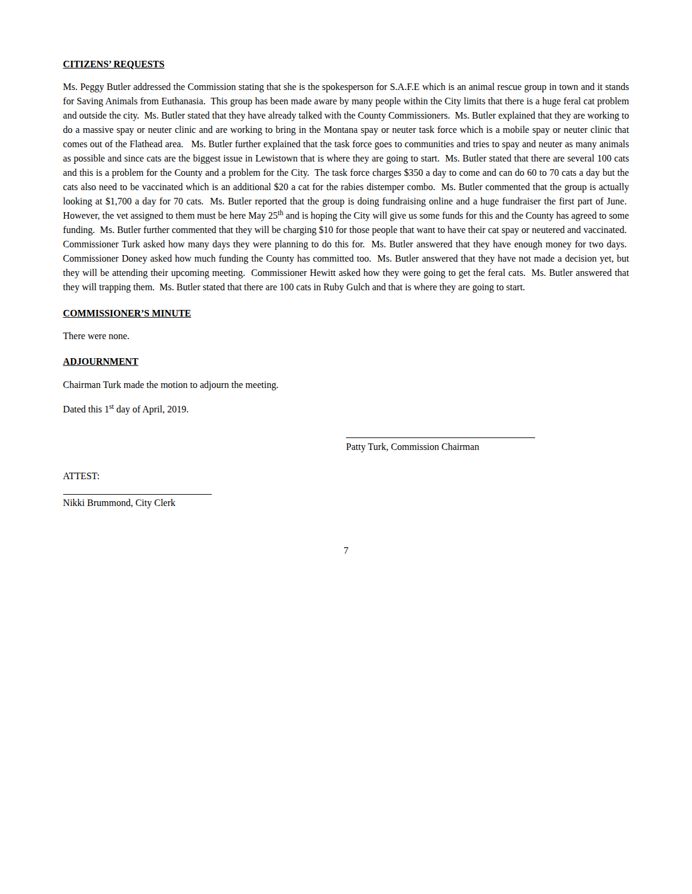CITIZENS’ REQUESTS
Ms. Peggy Butler addressed the Commission stating that she is the spokesperson for S.A.F.E which is an animal rescue group in town and it stands for Saving Animals from Euthanasia. This group has been made aware by many people within the City limits that there is a huge feral cat problem and outside the city. Ms. Butler stated that they have already talked with the County Commissioners. Ms. Butler explained that they are working to do a massive spay or neuter clinic and are working to bring in the Montana spay or neuter task force which is a mobile spay or neuter clinic that comes out of the Flathead area. Ms. Butler further explained that the task force goes to communities and tries to spay and neuter as many animals as possible and since cats are the biggest issue in Lewistown that is where they are going to start. Ms. Butler stated that there are several 100 cats and this is a problem for the County and a problem for the City. The task force charges $350 a day to come and can do 60 to 70 cats a day but the cats also need to be vaccinated which is an additional $20 a cat for the rabies distemper combo. Ms. Butler commented that the group is actually looking at $1,700 a day for 70 cats. Ms. Butler reported that the group is doing fundraising online and a huge fundraiser the first part of June. However, the vet assigned to them must be here May 25th and is hoping the City will give us some funds for this and the County has agreed to some funding. Ms. Butler further commented that they will be charging $10 for those people that want to have their cat spay or neutered and vaccinated. Commissioner Turk asked how many days they were planning to do this for. Ms. Butler answered that they have enough money for two days. Commissioner Doney asked how much funding the County has committed too. Ms. Butler answered that they have not made a decision yet, but they will be attending their upcoming meeting. Commissioner Hewitt asked how they were going to get the feral cats. Ms. Butler answered that they will trapping them. Ms. Butler stated that there are 100 cats in Ruby Gulch and that is where they are going to start.
COMMISSIONER’S MINUTE
There were none.
ADJOURNMENT
Chairman Turk made the motion to adjourn the meeting.
Dated this 1st day of April, 2019.
Patty Turk, Commission Chairman
ATTEST:
Nikki Brummond, City Clerk
7